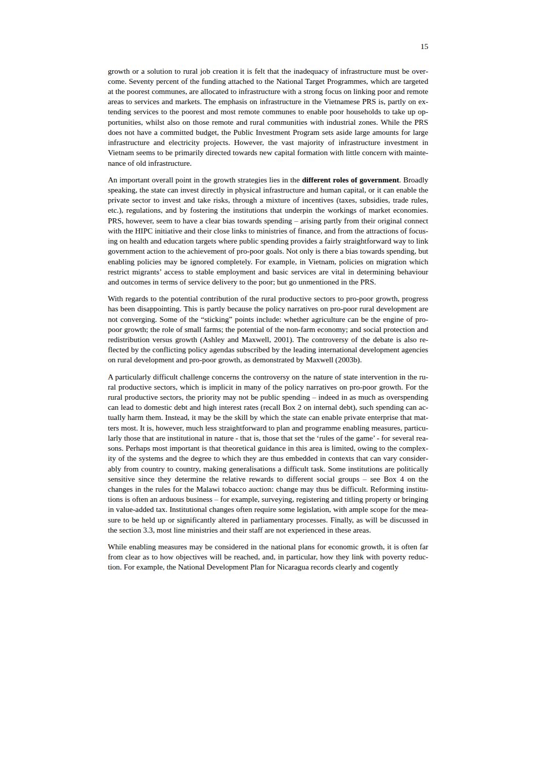15
growth or a solution to rural job creation it is felt that the inadequacy of infrastructure must be overcome. Seventy percent of the funding attached to the National Target Programmes, which are targeted at the poorest communes, are allocated to infrastructure with a strong focus on linking poor and remote areas to services and markets. The emphasis on infrastructure in the Vietnamese PRS is, partly on extending services to the poorest and most remote communes to enable poor households to take up opportunities, whilst also on those remote and rural communities with industrial zones. While the PRS does not have a committed budget, the Public Investment Program sets aside large amounts for large infrastructure and electricity projects. However, the vast majority of infrastructure investment in Vietnam seems to be primarily directed towards new capital formation with little concern with maintenance of old infrastructure.
An important overall point in the growth strategies lies in the different roles of government. Broadly speaking, the state can invest directly in physical infrastructure and human capital, or it can enable the private sector to invest and take risks, through a mixture of incentives (taxes, subsidies, trade rules, etc.), regulations, and by fostering the institutions that underpin the workings of market economies. PRS, however, seem to have a clear bias towards spending – arising partly from their original connect with the HIPC initiative and their close links to ministries of finance, and from the attractions of focusing on health and education targets where public spending provides a fairly straightforward way to link government action to the achievement of pro-poor goals. Not only is there a bias towards spending, but enabling policies may be ignored completely. For example, in Vietnam, policies on migration which restrict migrants’ access to stable employment and basic services are vital in determining behaviour and outcomes in terms of service delivery to the poor; but go unmentioned in the PRS.
With regards to the potential contribution of the rural productive sectors to pro-poor growth, progress has been disappointing. This is partly because the policy narratives on pro-poor rural development are not converging. Some of the “sticking” points include: whether agriculture can be the engine of pro-poor growth; the role of small farms; the potential of the non-farm economy; and social protection and redistribution versus growth (Ashley and Maxwell, 2001). The controversy of the debate is also reflected by the conflicting policy agendas subscribed by the leading international development agencies on rural development and pro-poor growth, as demonstrated by Maxwell (2003b).
A particularly difficult challenge concerns the controversy on the nature of state intervention in the rural productive sectors, which is implicit in many of the policy narratives on pro-poor growth. For the rural productive sectors, the priority may not be public spending – indeed in as much as overspending can lead to domestic debt and high interest rates (recall Box 2 on internal debt), such spending can actually harm them. Instead, it may be the skill by which the state can enable private enterprise that matters most. It is, however, much less straightforward to plan and programme enabling measures, particularly those that are institutional in nature - that is, those that set the ‘rules of the game’ - for several reasons. Perhaps most important is that theoretical guidance in this area is limited, owing to the complexity of the systems and the degree to which they are thus embedded in contexts that can vary considerably from country to country, making generalisations a difficult task. Some institutions are politically sensitive since they determine the relative rewards to different social groups – see Box 4 on the changes in the rules for the Malawi tobacco auction: change may thus be difficult. Reforming institutions is often an arduous business – for example, surveying, registering and titling property or bringing in value-added tax. Institutional changes often require some legislation, with ample scope for the measure to be held up or significantly altered in parliamentary processes. Finally, as will be discussed in the section 3.3, most line ministries and their staff are not experienced in these areas.
While enabling measures may be considered in the national plans for economic growth, it is often far from clear as to how objectives will be reached, and, in particular, how they link with poverty reduction. For example, the National Development Plan for Nicaragua records clearly and cogently